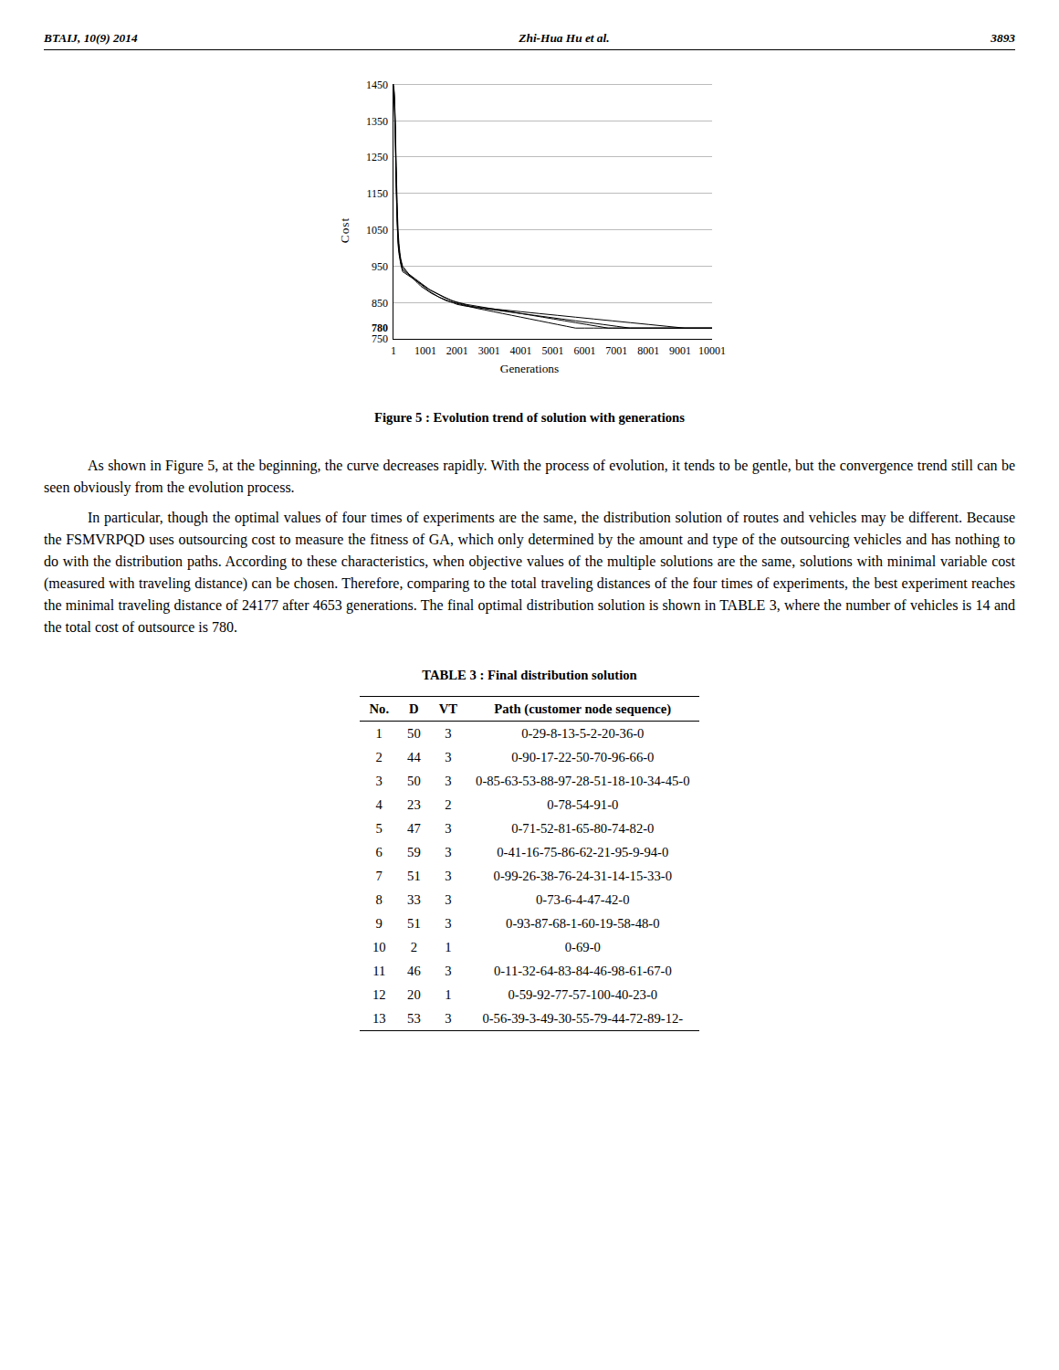BTAIJ, 10(9) 2014 Zhi-Hua Hu et al. 3893
Cost
1450
1350
1250
1150
1050
950
850
780
750
1 1001 2001 3001 4001 5001 6001 7001 8001 9001 10001
Generations
Figure 5 : Evolution trend of solution with generations
As shown in Figure 5, at the beginning, the curve decreases rapidly. With the process of evolution, it tends to be gentle, but the convergence trend still can be seen obviously from the evolution process.
In particular, though the optimal values of four times of experiments are the same, the distribution solution of routes and vehicles may be different. Because the FSMVRPQD uses outsourcing cost to measure the fitness of GA, which only determined by the amount and type of the outsourcing vehicles and has nothing to do with the distribution paths. According to these characteristics, when objective values of the multiple solutions are the same, solutions with minimal variable cost (measured with traveling distance) can be chosen. Therefore, comparing to the total traveling distances of the four times of experiments, the best experiment reaches the minimal traveling distance of 24177 after 4653 generations. The final optimal distribution solution is shown in TABLE 3, where the number of vehicles is 14 and the total cost of outsource is 780.
TABLE 3 : Final distribution solution
| No. | D | VT | Path (customer node sequence) |
| --- | --- | --- | --- |
| 1 | 50 | 3 | 0-29-8-13-5-2-20-36-0 |
| 2 | 44 | 3 | 0-90-17-22-50-70-96-66-0 |
| 3 | 50 | 3 | 0-85-63-53-88-97-28-51-18-10-34-45-0 |
| 4 | 23 | 2 | 0-78-54-91-0 |
| 5 | 47 | 3 | 0-71-52-81-65-80-74-82-0 |
| 6 | 59 | 3 | 0-41-16-75-86-62-21-95-9-94-0 |
| 7 | 51 | 3 | 0-99-26-38-76-24-31-14-15-33-0 |
| 8 | 33 | 3 | 0-73-6-4-47-42-0 |
| 9 | 51 | 3 | 0-93-87-68-1-60-19-58-48-0 |
| 10 | 2 | 1 | 0-69-0 |
| 11 | 46 | 3 | 0-11-32-64-83-84-46-98-61-67-0 |
| 12 | 20 | 1 | 0-59-92-77-57-100-40-23-0 |
| 13 | 53 | 3 | 0-56-39-3-49-30-55-79-44-72-89-12- |